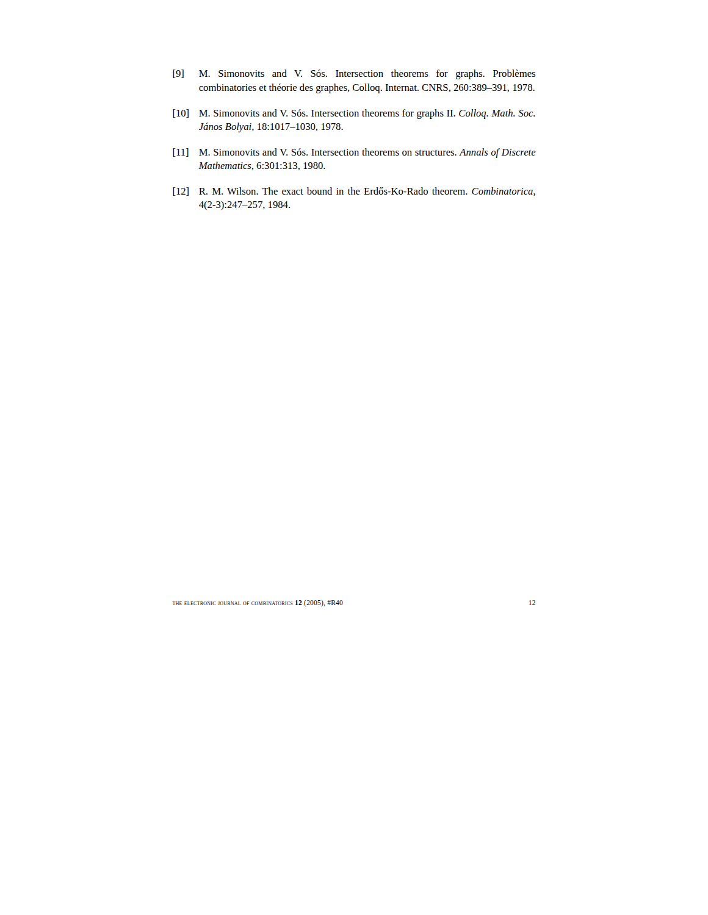[9] M. Simonovits and V. Sós. Intersection theorems for graphs. Problèmes combinatories et théorie des graphes, Colloq. Internat. CNRS, 260:389–391, 1978.
[10] M. Simonovits and V. Sós. Intersection theorems for graphs II. Colloq. Math. Soc. János Bolyai, 18:1017–1030, 1978.
[11] M. Simonovits and V. Sós. Intersection theorems on structures. Annals of Discrete Mathematics, 6:301:313, 1980.
[12] R. M. Wilson. The exact bound in the Erdős-Ko-Rado theorem. Combinatorica, 4(2-3):247–257, 1984.
the electronic journal of combinatorics 12 (2005), #R40 12